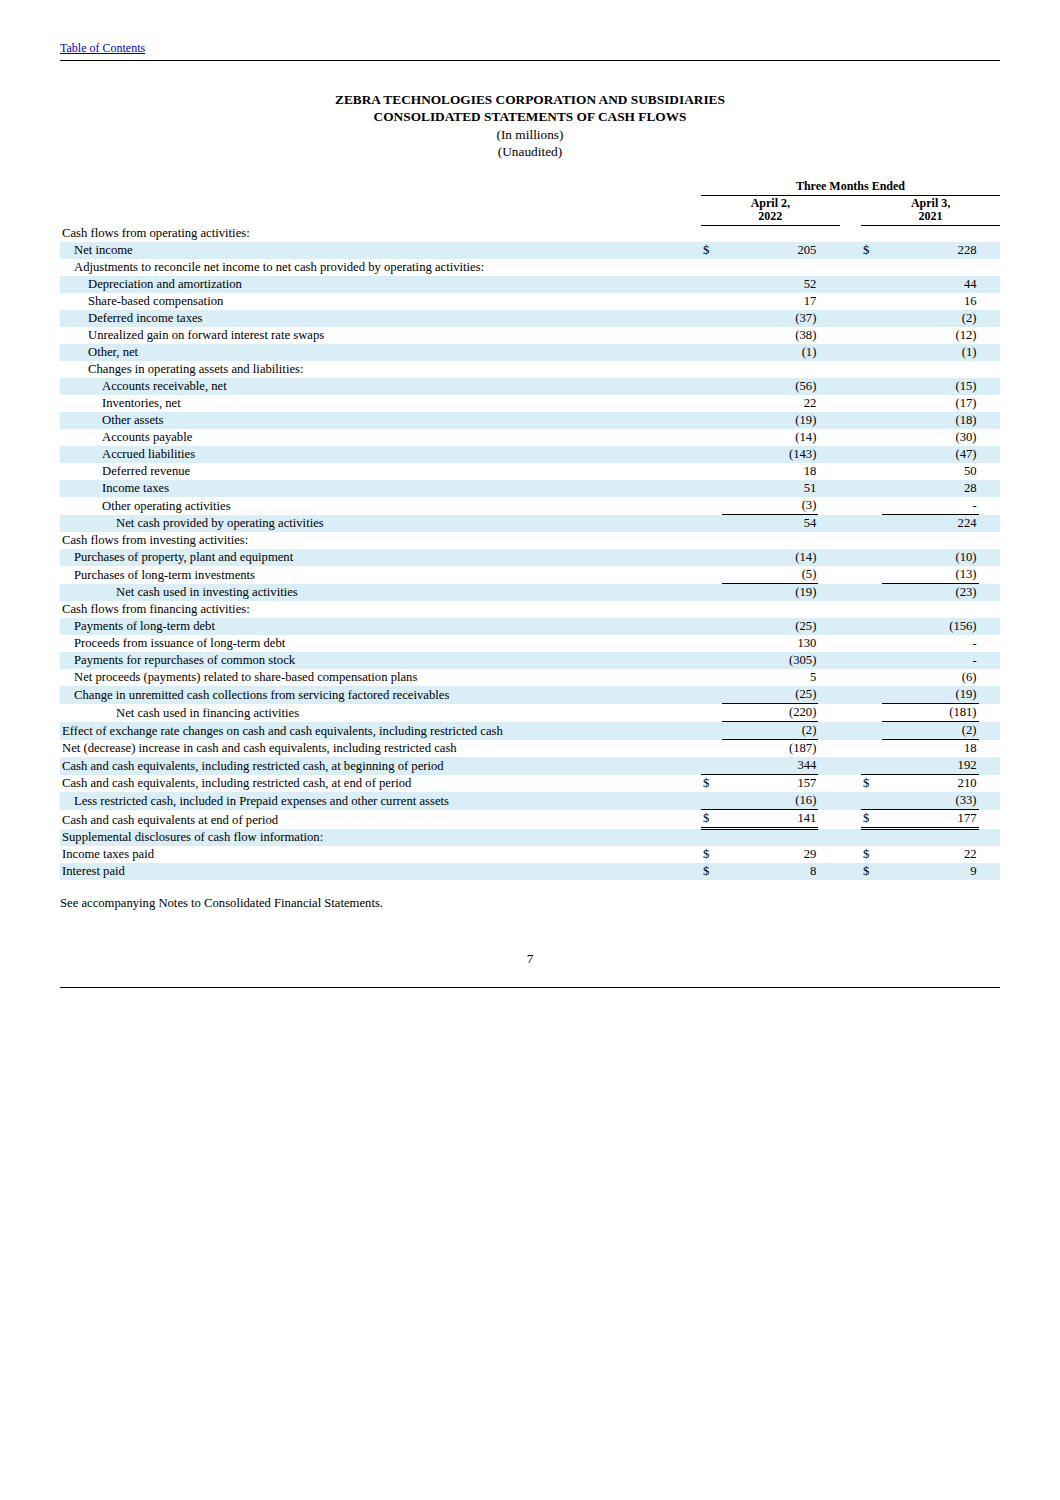Table of Contents
ZEBRA TECHNOLOGIES CORPORATION AND SUBSIDIARIES
CONSOLIDATED STATEMENTS OF CASH FLOWS
(In millions)
(Unaudited)
| | | Three Months Ended |
| | | April 2, 2022 | | April 3, 2021 |
| Cash flows from operating activities: | | | | | | | | |
| Net income | | $ | 205 | | | $ | 228 | |
| Adjustments to reconcile net income to net cash provided by operating activities: | | | | | | | | |
| Depreciation and amortization | | | 52 | | | | 44 | |
| Share-based compensation | | | 17 | | | | 16 | |
| Deferred income taxes | | | (37) | | | | (2) | |
| Unrealized gain on forward interest rate swaps | | | (38) | | | | (12) | |
| Other, net | | | (1) | | | | (1) | |
| Changes in operating assets and liabilities: | | | | | | | | |
| Accounts receivable, net | | | (56) | | | | (15) | |
| Inventories, net | | | 22 | | | | (17) | |
| Other assets | | | (19) | | | | (18) | |
| Accounts payable | | | (14) | | | | (30) | |
| Accrued liabilities | | | (143) | | | | (47) | |
| Deferred revenue | | | 18 | | | | 50 | |
| Income taxes | | | 51 | | | | 28 | |
| Other operating activities | | | (3) | | | | - | |
| Net cash provided by operating activities | | | 54 | | | | 224 | |
| Cash flows from investing activities: | | | | | | | | |
| Purchases of property, plant and equipment | | | (14) | | | | (10) | |
| Purchases of long-term investments | | | (5) | | | | (13) | |
| Net cash used in investing activities | | | (19) | | | | (23) | |
| Cash flows from financing activities: | | | | | | | | |
| Payments of long-term debt | | | (25) | | | | (156) | |
| Proceeds from issuance of long-term debt | | | 130 | | | | - | |
| Payments for repurchases of common stock | | | (305) | | | | - | |
| Net proceeds (payments) related to share-based compensation plans | | | 5 | | | | (6) | |
| Change in unremitted cash collections from servicing factored receivables | | | (25) | | | | (19) | |
| Net cash used in financing activities | | | (220) | | | | (181) | |
| Effect of exchange rate changes on cash and cash equivalents, including restricted cash | | | (2) | | | | (2) | |
| Net (decrease) increase in cash and cash equivalents, including restricted cash | | | (187) | | | | 18 | |
| Cash and cash equivalents, including restricted cash, at beginning of period | | | 344 | | | | 192 | |
| Cash and cash equivalents, including restricted cash, at end of period | | $ | 157 | | | $ | 210 | |
| Less restricted cash, included in Prepaid expenses and other current assets | | | (16) | | | | (33) | |
| Cash and cash equivalents at end of period | | $ | 141 | | | $ | 177 | |
| Supplemental disclosures of cash flow information: | | | | | | | | |
| Income taxes paid | | $ | 29 | | | $ | 22 | |
| Interest paid | | $ | 8 | | | $ | 9 | |
See accompanying Notes to Consolidated Financial Statements.
7